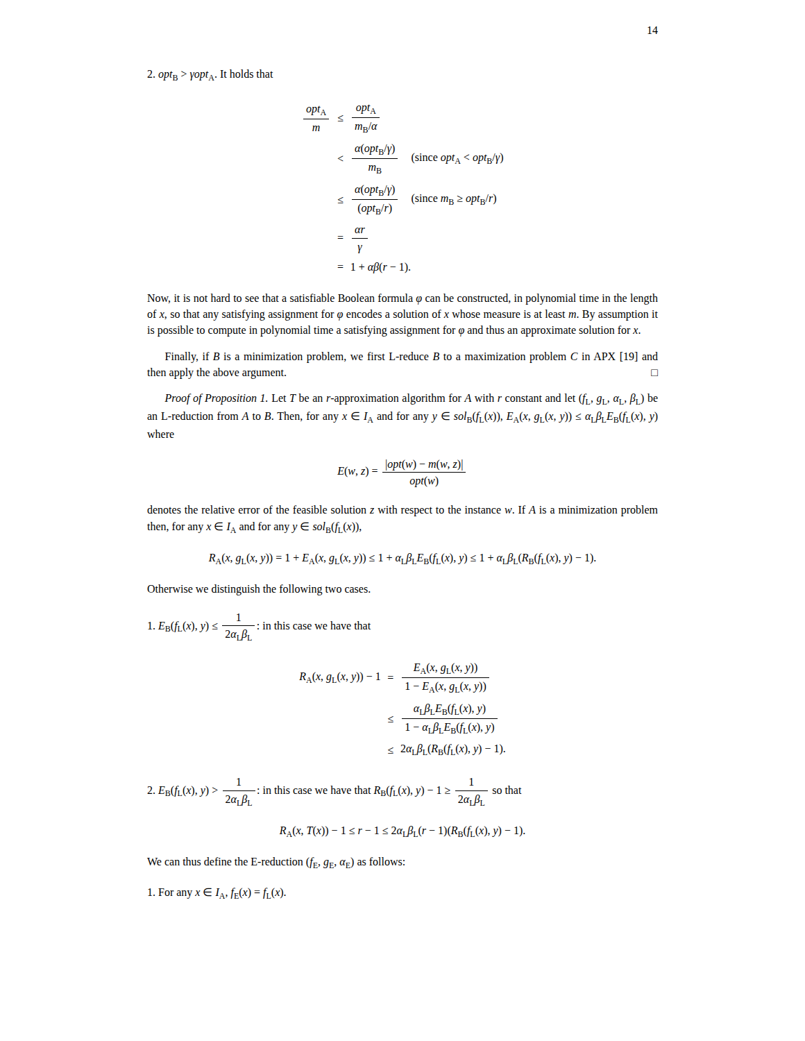14
2. opt B > γopt A. It holds that
| opt A m | ≤ | opt A m B / α |
| | < | α ( opt B / γ ) m B (since opt A < opt B / γ ) |
| | ≤ | α ( opt B / γ ) ( opt B / r ) (since m B ≥ opt B / r ) |
| | = | αr γ |
| | = | 1 + αβ ( r − 1). |
Now, it is not hard to see that a satisfiable Boolean formula φ can be constructed, in polynomial time in the length of x, so that any satisfying assignment for φ encodes a solution of x whose measure is at least m. By assumption it is possible to compute in polynomial time a satisfying assignment for φ and thus an approximate solution for x.
Finally, if B is a minimization problem, we first L-reduce B to a maximization problem C in APX [19] and then apply the above argument. □
Proof of Proposition 1. Let T be an r-approximation algorithm for A with r constant and let (fL, gL, αL, βL) be an L-reduction from A to B. Then, for any x ∈ IA and for any y ∈ sol B(fL(x)), EA(x, gL(x, y)) ≤ αLβLEB(fL(x), y) where
E(w, z) = |opt(w) − m(w, z)|opt(w)
denotes the relative error of the feasible solution z with respect to the instance w. If A is a minimization problem then, for any x ∈ IA and for any y ∈ sol B(fL(x)),
RA(x, gL(x, y)) = 1 + EA(x, gL(x, y)) ≤ 1 + αLβLEB(fL(x), y) ≤ 1 + αLβL(RB(fL(x), y) − 1).
Otherwise we distinguish the following two cases.
1. EB(fL(x), y) ≤ 12αLβL: in this case we have that
| R A ( x , g L ( x , y )) − 1 | = | E A ( x , g L ( x , y )) 1 − E A ( x , g L ( x , y )) |
| | ≤ | α L β L E B ( f L ( x ), y ) 1 − α L β L E B ( f L ( x ), y ) |
| | ≤ | 2 α L β L ( R B ( f L ( x ), y ) − 1). |
2. EB(fL(x), y) > 12αLβL: in this case we have that RB(fL(x), y) − 1 ≥ 12αLβL so that
RA(x, T(x)) − 1 ≤ r − 1 ≤ 2αLβL(r − 1)(RB(fL(x), y) − 1).
We can thus define the E-reduction (fE, gE, αE) as follows:
1. For any x ∈ IA, fE(x) = fL(x).